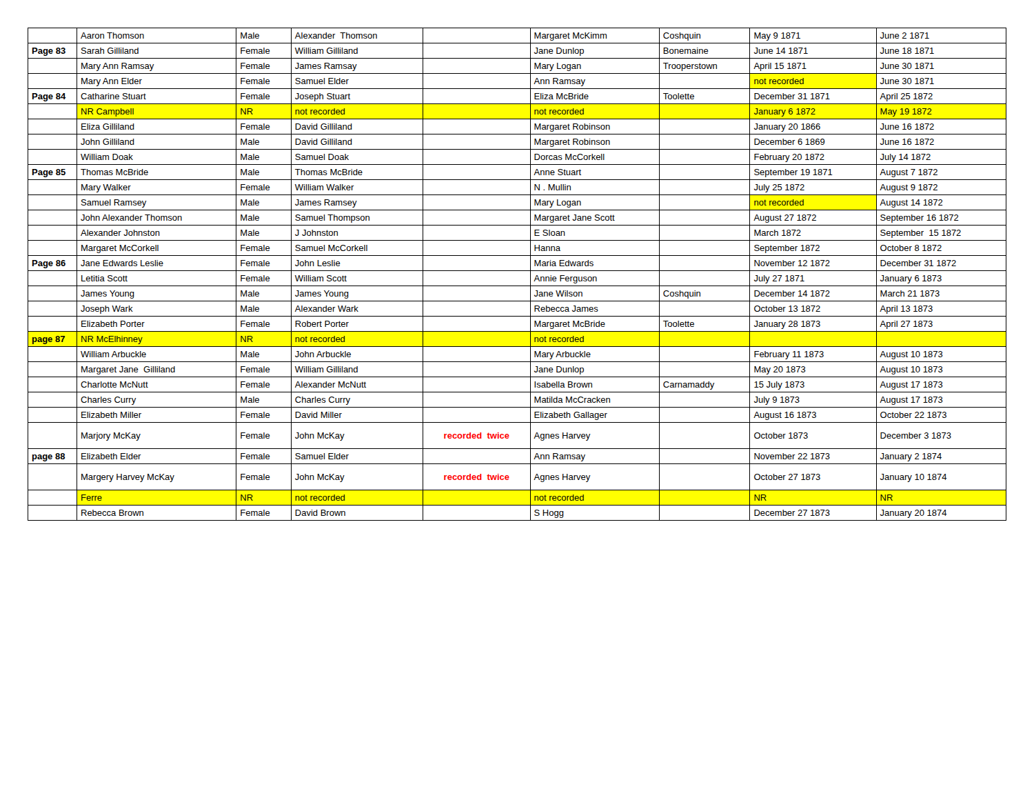| | Aaron Thomson | Male | Alexander Thomson | | Margaret McKimm | Coshquin | May 9 1871 | June 2 1871 |
| Page 83 | Sarah Gilliland | Female | William Gilliland | | Jane Dunlop | Bonemaine | June 14 1871 | June 18 1871 |
| | Mary Ann Ramsay | Female | James Ramsay | | Mary Logan | Trooperstown | April 15 1871 | June 30 1871 |
| | Mary Ann Elder | Female | Samuel Elder | | Ann Ramsay | | not recorded | June 30 1871 |
| Page 84 | Catharine Stuart | Female | Joseph Stuart | | Eliza McBride | Toolette | December 31 1871 | April 25 1872 |
| | NR Campbell | NR | not recorded | | not recorded | | January 6 1872 | May 19 1872 |
| | Eliza Gilliland | Female | David Gilliland | | Margaret Robinson | | January 20 1866 | June 16 1872 |
| | John Gilliland | Male | David Gilliland | | Margaret Robinson | | December 6 1869 | June 16 1872 |
| | William Doak | Male | Samuel Doak | | Dorcas McCorkell | | February 20 1872 | July 14 1872 |
| Page 85 | Thomas McBride | Male | Thomas McBride | | Anne Stuart | | September 19 1871 | August 7 1872 |
| | Mary Walker | Female | William Walker | | N . Mullin | | July 25 1872 | August 9 1872 |
| | Samuel Ramsey | Male | James Ramsey | | Mary Logan | | not recorded | August 14 1872 |
| | John Alexander Thomson | Male | Samuel Thompson | | Margaret Jane Scott | | August 27 1872 | September 16 1872 |
| | Alexander Johnston | Male | J Johnston | | E Sloan | | March 1872 | September 15 1872 |
| | Margaret McCorkell | Female | Samuel McCorkell | | Hanna | | September 1872 | October 8 1872 |
| Page 86 | Jane Edwards Leslie | Female | John Leslie | | Maria Edwards | | November 12 1872 | December 31 1872 |
| | Letitia Scott | Female | William Scott | | Annie Ferguson | | July 27 1871 | January 6 1873 |
| | James Young | Male | James Young | | Jane Wilson | Coshquin | December 14 1872 | March 21 1873 |
| | Joseph Wark | Male | Alexander Wark | | Rebecca James | | October 13 1872 | April 13 1873 |
| | Elizabeth Porter | Female | Robert Porter | | Margaret McBride | Toolette | January 28 1873 | April 27 1873 |
| page 87 | NR McElhinney | NR | not recorded | | not recorded | | | |
| | William Arbuckle | Male | John Arbuckle | | Mary Arbuckle | | February 11 1873 | August 10 1873 |
| | Margaret Jane Gilliland | Female | William Gilliland | | Jane Dunlop | | May 20 1873 | August 10 1873 |
| | Charlotte McNutt | Female | Alexander McNutt | | Isabella Brown | Carnamaddy | 15 July 1873 | August 17 1873 |
| | Charles Curry | Male | Charles Curry | | Matilda McCracken | | July 9 1873 | August 17 1873 |
| | Elizabeth Miller | Female | David Miller | | Elizabeth Gallager | | August 16 1873 | October 22 1873 |
| | Marjory McKay | Female | John McKay | recorded twice | Agnes Harvey | | October 1873 | December 3 1873 |
| page 88 | Elizabeth Elder | Female | Samuel Elder | | Ann Ramsay | | November 22 1873 | January 2 1874 |
| | Margery Harvey McKay | Female | John McKay | recorded twice | Agnes Harvey | | October 27 1873 | January 10 1874 |
| | Ferre | NR | not recorded | | not recorded | | NR | NR |
| | Rebecca Brown | Female | David Brown | | S Hogg | | December 27 1873 | January 20 1874 |